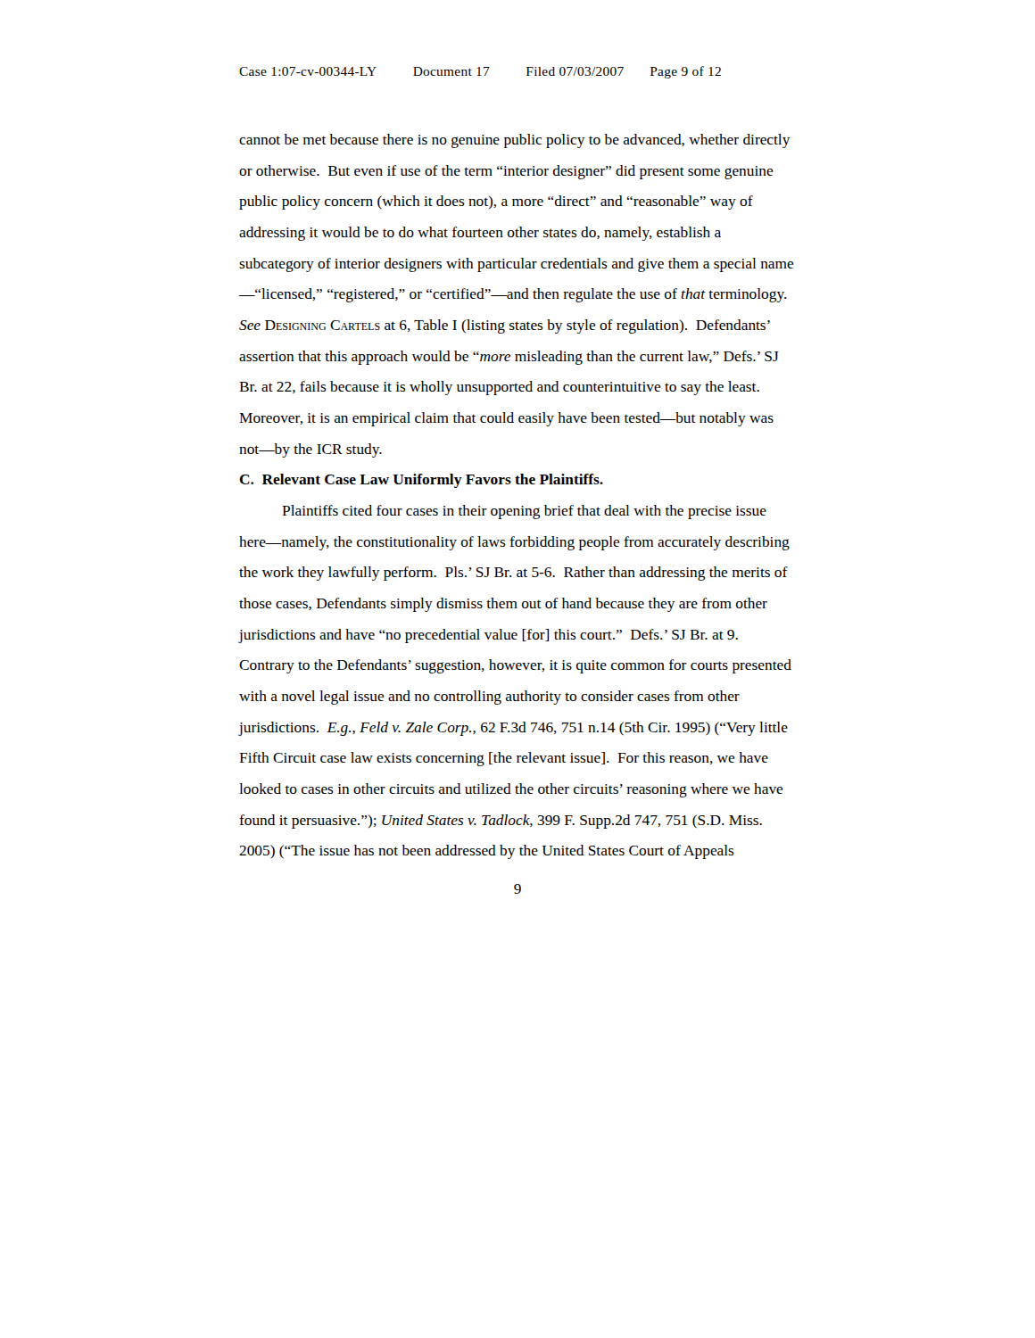Case 1:07-cv-00344-LY Document 17 Filed 07/03/2007 Page 9 of 12
cannot be met because there is no genuine public policy to be advanced, whether directly or otherwise. But even if use of the term “interior designer” did present some genuine public policy concern (which it does not), a more “direct” and “reasonable” way of addressing it would be to do what fourteen other states do, namely, establish a subcategory of interior designers with particular credentials and give them a special name—“licensed,” “registered,” or “certified”—and then regulate the use of that terminology. See Designing Cartels at 6, Table I (listing states by style of regulation). Defendants’ assertion that this approach would be “more misleading than the current law,” Defs.’ SJ Br. at 22, fails because it is wholly unsupported and counterintuitive to say the least. Moreover, it is an empirical claim that could easily have been tested—but notably was not—by the ICR study.
C. Relevant Case Law Uniformly Favors the Plaintiffs.
Plaintiffs cited four cases in their opening brief that deal with the precise issue here—namely, the constitutionality of laws forbidding people from accurately describing the work they lawfully perform. Pls.’ SJ Br. at 5-6. Rather than addressing the merits of those cases, Defendants simply dismiss them out of hand because they are from other jurisdictions and have “no precedential value [for] this court.” Defs.’ SJ Br. at 9. Contrary to the Defendants’ suggestion, however, it is quite common for courts presented with a novel legal issue and no controlling authority to consider cases from other jurisdictions. E.g., Feld v. Zale Corp., 62 F.3d 746, 751 n.14 (5th Cir. 1995) (“Very little Fifth Circuit case law exists concerning [the relevant issue]. For this reason, we have looked to cases in other circuits and utilized the other circuits’ reasoning where we have found it persuasive.”); United States v. Tadlock, 399 F. Supp.2d 747, 751 (S.D. Miss. 2005) (“The issue has not been addressed by the United States Court of Appeals
9